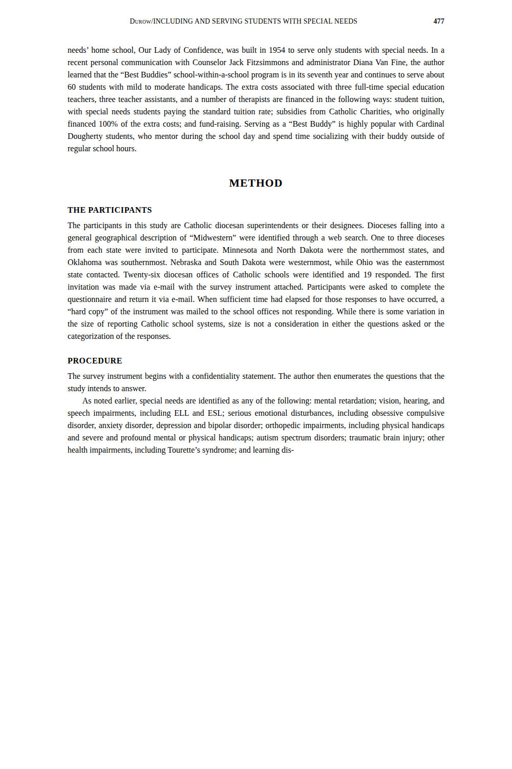Durow/INCLUDING AND SERVING STUDENTS WITH SPECIAL NEEDS 477
needs’ home school, Our Lady of Confidence, was built in 1954 to serve only students with special needs. In a recent personal communication with Counselor Jack Fitzsimmons and administrator Diana Van Fine, the author learned that the “Best Buddies” school-within-a-school program is in its seventh year and continues to serve about 60 students with mild to moderate handicaps. The extra costs associated with three full-time special education teachers, three teacher assistants, and a number of therapists are financed in the following ways: student tuition, with special needs students paying the standard tuition rate; subsidies from Catholic Charities, who originally financed 100% of the extra costs; and fund-raising. Serving as a “Best Buddy” is highly popular with Cardinal Dougherty students, who mentor during the school day and spend time socializing with their buddy outside of regular school hours.
METHOD
THE PARTICIPANTS
The participants in this study are Catholic diocesan superintendents or their designees. Dioceses falling into a general geographical description of “Midwestern” were identified through a web search. One to three dioceses from each state were invited to participate. Minnesota and North Dakota were the northernmost states, and Oklahoma was southernmost. Nebraska and South Dakota were westernmost, while Ohio was the easternmost state contacted. Twenty-six diocesan offices of Catholic schools were identified and 19 responded. The first invitation was made via e-mail with the survey instrument attached. Participants were asked to complete the questionnaire and return it via e-mail. When sufficient time had elapsed for those responses to have occurred, a “hard copy” of the instrument was mailed to the school offices not responding. While there is some variation in the size of reporting Catholic school systems, size is not a consideration in either the questions asked or the categorization of the responses.
PROCEDURE
The survey instrument begins with a confidentiality statement. The author then enumerates the questions that the study intends to answer.
As noted earlier, special needs are identified as any of the following: mental retardation; vision, hearing, and speech impairments, including ELL and ESL; serious emotional disturbances, including obsessive compulsive disorder, anxiety disorder, depression and bipolar disorder; orthopedic impairments, including physical handicaps and severe and profound mental or physical handicaps; autism spectrum disorders; traumatic brain injury; other health impairments, including Tourette’s syndrome; and learning dis-